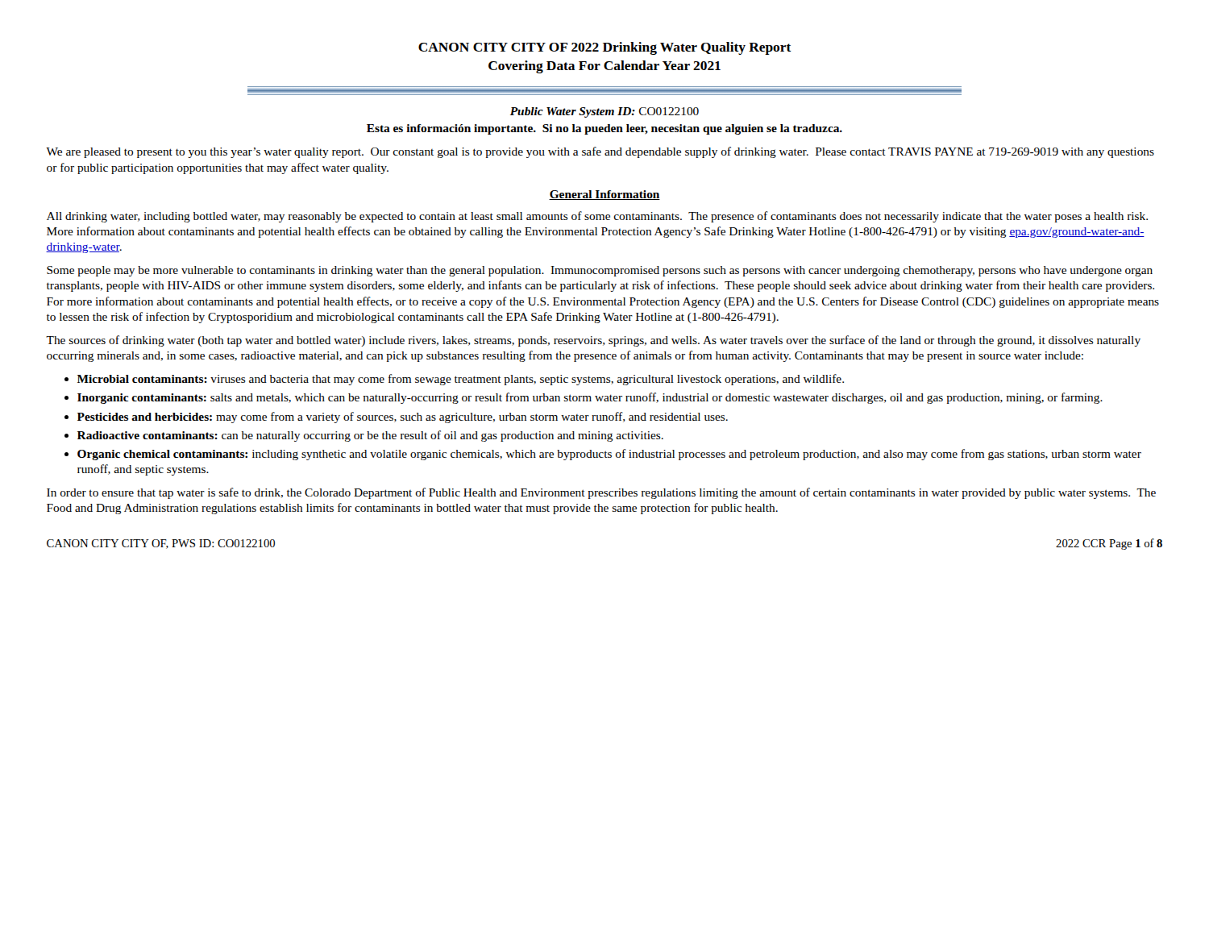CANON CITY CITY OF 2022 Drinking Water Quality Report
Covering Data For Calendar Year 2021
Public Water System ID: CO0122100
Esta es información importante. Si no la pueden leer, necesitan que alguien se la traduzca.
We are pleased to present to you this year’s water quality report. Our constant goal is to provide you with a safe and dependable supply of drinking water. Please contact TRAVIS PAYNE at 719-269-9019 with any questions or for public participation opportunities that may affect water quality.
General Information
All drinking water, including bottled water, may reasonably be expected to contain at least small amounts of some contaminants. The presence of contaminants does not necessarily indicate that the water poses a health risk. More information about contaminants and potential health effects can be obtained by calling the Environmental Protection Agency’s Safe Drinking Water Hotline (1-800-426-4791) or by visiting epa.gov/ground-water-and-drinking-water.
Some people may be more vulnerable to contaminants in drinking water than the general population. Immunocompromised persons such as persons with cancer undergoing chemotherapy, persons who have undergone organ transplants, people with HIV-AIDS or other immune system disorders, some elderly, and infants can be particularly at risk of infections. These people should seek advice about drinking water from their health care providers. For more information about contaminants and potential health effects, or to receive a copy of the U.S. Environmental Protection Agency (EPA) and the U.S. Centers for Disease Control (CDC) guidelines on appropriate means to lessen the risk of infection by Cryptosporidium and microbiological contaminants call the EPA Safe Drinking Water Hotline at (1-800-426-4791).
The sources of drinking water (both tap water and bottled water) include rivers, lakes, streams, ponds, reservoirs, springs, and wells. As water travels over the surface of the land or through the ground, it dissolves naturally occurring minerals and, in some cases, radioactive material, and can pick up substances resulting from the presence of animals or from human activity. Contaminants that may be present in source water include:
Microbial contaminants: viruses and bacteria that may come from sewage treatment plants, septic systems, agricultural livestock operations, and wildlife.
Inorganic contaminants: salts and metals, which can be naturally-occurring or result from urban storm water runoff, industrial or domestic wastewater discharges, oil and gas production, mining, or farming.
Pesticides and herbicides: may come from a variety of sources, such as agriculture, urban storm water runoff, and residential uses.
Radioactive contaminants: can be naturally occurring or be the result of oil and gas production and mining activities.
Organic chemical contaminants: including synthetic and volatile organic chemicals, which are byproducts of industrial processes and petroleum production, and also may come from gas stations, urban storm water runoff, and septic systems.
In order to ensure that tap water is safe to drink, the Colorado Department of Public Health and Environment prescribes regulations limiting the amount of certain contaminants in water provided by public water systems. The Food and Drug Administration regulations establish limits for contaminants in bottled water that must provide the same protection for public health.
CANON CITY CITY OF, PWS ID: CO0122100
2022 CCR Page 1 of 8